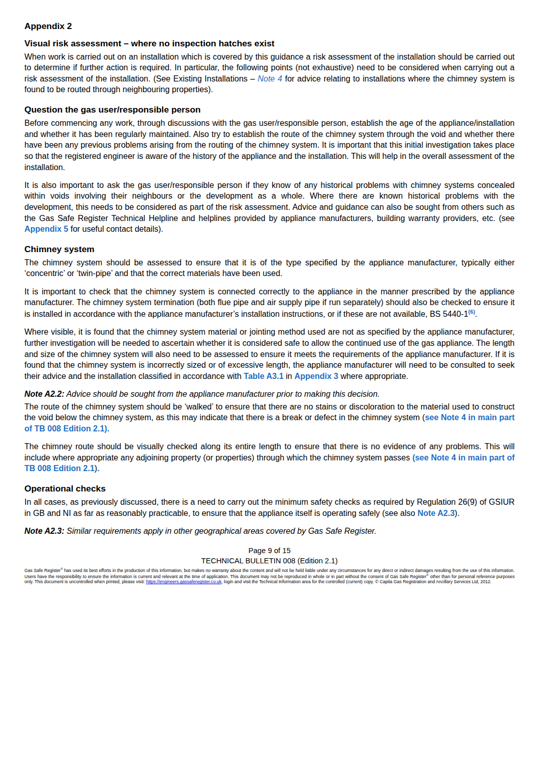Appendix 2
Visual risk assessment – where no inspection hatches exist
When work is carried out on an installation which is covered by this guidance a risk assessment of the installation should be carried out to determine if further action is required. In particular, the following points (not exhaustive) need to be considered when carrying out a risk assessment of the installation. (See Existing Installations – Note 4 for advice relating to installations where the chimney system is found to be routed through neighbouring properties).
Question the gas user/responsible person
Before commencing any work, through discussions with the gas user/responsible person, establish the age of the appliance/installation and whether it has been regularly maintained. Also try to establish the route of the chimney system through the void and whether there have been any previous problems arising from the routing of the chimney system. It is important that this initial investigation takes place so that the registered engineer is aware of the history of the appliance and the installation. This will help in the overall assessment of the installation.
It is also important to ask the gas user/responsible person if they know of any historical problems with chimney systems concealed within voids involving their neighbours or the development as a whole. Where there are known historical problems with the development, this needs to be considered as part of the risk assessment. Advice and guidance can also be sought from others such as the Gas Safe Register Technical Helpline and helplines provided by appliance manufacturers, building warranty providers, etc. (see Appendix 5 for useful contact details).
Chimney system
The chimney system should be assessed to ensure that it is of the type specified by the appliance manufacturer, typically either ‘concentric’ or ‘twin-pipe’ and that the correct materials have been used.
It is important to check that the chimney system is connected correctly to the appliance in the manner prescribed by the appliance manufacturer. The chimney system termination (both flue pipe and air supply pipe if run separately) should also be checked to ensure it is installed in accordance with the appliance manufacturer’s installation instructions, or if these are not available, BS 5440-1(6).
Where visible, it is found that the chimney system material or jointing method used are not as specified by the appliance manufacturer, further investigation will be needed to ascertain whether it is considered safe to allow the continued use of the gas appliance. The length and size of the chimney system will also need to be assessed to ensure it meets the requirements of the appliance manufacturer. If it is found that the chimney system is incorrectly sized or of excessive length, the appliance manufacturer will need to be consulted to seek their advice and the installation classified in accordance with Table A3.1 in Appendix 3 where appropriate.
Note A2.2: Advice should be sought from the appliance manufacturer prior to making this decision.
The route of the chimney system should be ‘walked’ to ensure that there are no stains or discoloration to the material used to construct the void below the chimney system, as this may indicate that there is a break or defect in the chimney system (see Note 4 in main part of TB 008 Edition 2.1).
The chimney route should be visually checked along its entire length to ensure that there is no evidence of any problems. This will include where appropriate any adjoining property (or properties) through which the chimney system passes (see Note 4 in main part of TB 008 Edition 2.1).
Operational checks
In all cases, as previously discussed, there is a need to carry out the minimum safety checks as required by Regulation 26(9) of GSIUR in GB and NI as far as reasonably practicable, to ensure that the appliance itself is operating safely (see also Note A2.3).
Note A2.3: Similar requirements apply in other geographical areas covered by Gas Safe Register.
Page 9 of 15
TECHNICAL BULLETIN 008 (Edition 2.1)
Gas Safe Register® has used its best efforts in the production of this information, but makes no warranty about the content and will not be held liable under any circumstances for any direct or indirect damages resulting from the use of this information. Users have the responsibility to ensure the information is current and relevant at the time of application. This document may not be reproduced in whole or in part without the consent of Gas Safe Register® other than for personal reference purposes only. This document is uncontrolled when printed, please visit: https://engineers.gassaferegister.co.uk, login and visit the Technical Information area for the controlled (current) copy. © Capita Gas Registration and Ancillary Services Ltd, 2012.